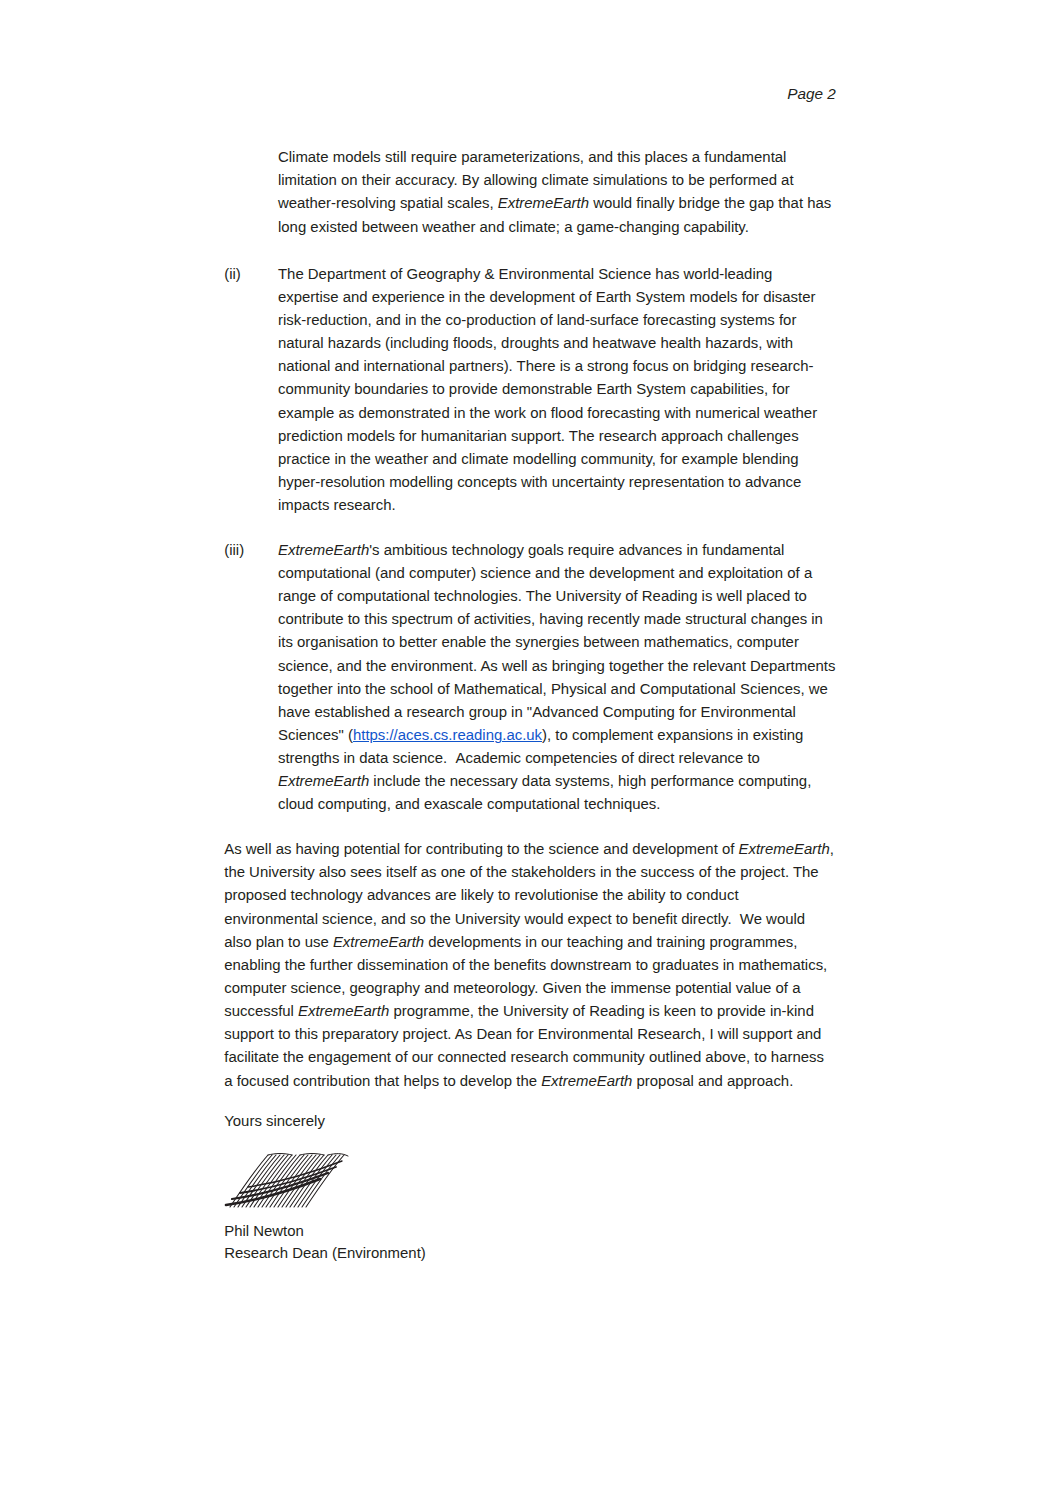Page 2
Climate models still require parameterizations, and this places a fundamental limitation on their accuracy. By allowing climate simulations to be performed at weather-resolving spatial scales, ExtremeEarth would finally bridge the gap that has long existed between weather and climate; a game-changing capability.
(ii) The Department of Geography & Environmental Science has world-leading expertise and experience in the development of Earth System models for disaster risk-reduction, and in the co-production of land-surface forecasting systems for natural hazards (including floods, droughts and heatwave health hazards, with national and international partners). There is a strong focus on bridging research-community boundaries to provide demonstrable Earth System capabilities, for example as demonstrated in the work on flood forecasting with numerical weather prediction models for humanitarian support. The research approach challenges practice in the weather and climate modelling community, for example blending hyper-resolution modelling concepts with uncertainty representation to advance impacts research.
(iii) ExtremeEarth's ambitious technology goals require advances in fundamental computational (and computer) science and the development and exploitation of a range of computational technologies. The University of Reading is well placed to contribute to this spectrum of activities, having recently made structural changes in its organisation to better enable the synergies between mathematics, computer science, and the environment. As well as bringing together the relevant Departments together into the school of Mathematical, Physical and Computational Sciences, we have established a research group in "Advanced Computing for Environmental Sciences" (https://aces.cs.reading.ac.uk), to complement expansions in existing strengths in data science. Academic competencies of direct relevance to ExtremeEarth include the necessary data systems, high performance computing, cloud computing, and exascale computational techniques.
As well as having potential for contributing to the science and development of ExtremeEarth, the University also sees itself as one of the stakeholders in the success of the project. The proposed technology advances are likely to revolutionise the ability to conduct environmental science, and so the University would expect to benefit directly. We would also plan to use ExtremeEarth developments in our teaching and training programmes, enabling the further dissemination of the benefits downstream to graduates in mathematics, computer science, geography and meteorology. Given the immense potential value of a successful ExtremeEarth programme, the University of Reading is keen to provide in-kind support to this preparatory project. As Dean for Environmental Research, I will support and facilitate the engagement of our connected research community outlined above, to harness a focused contribution that helps to develop the ExtremeEarth proposal and approach.
Yours sincerely
Phil Newton
Research Dean (Environment)